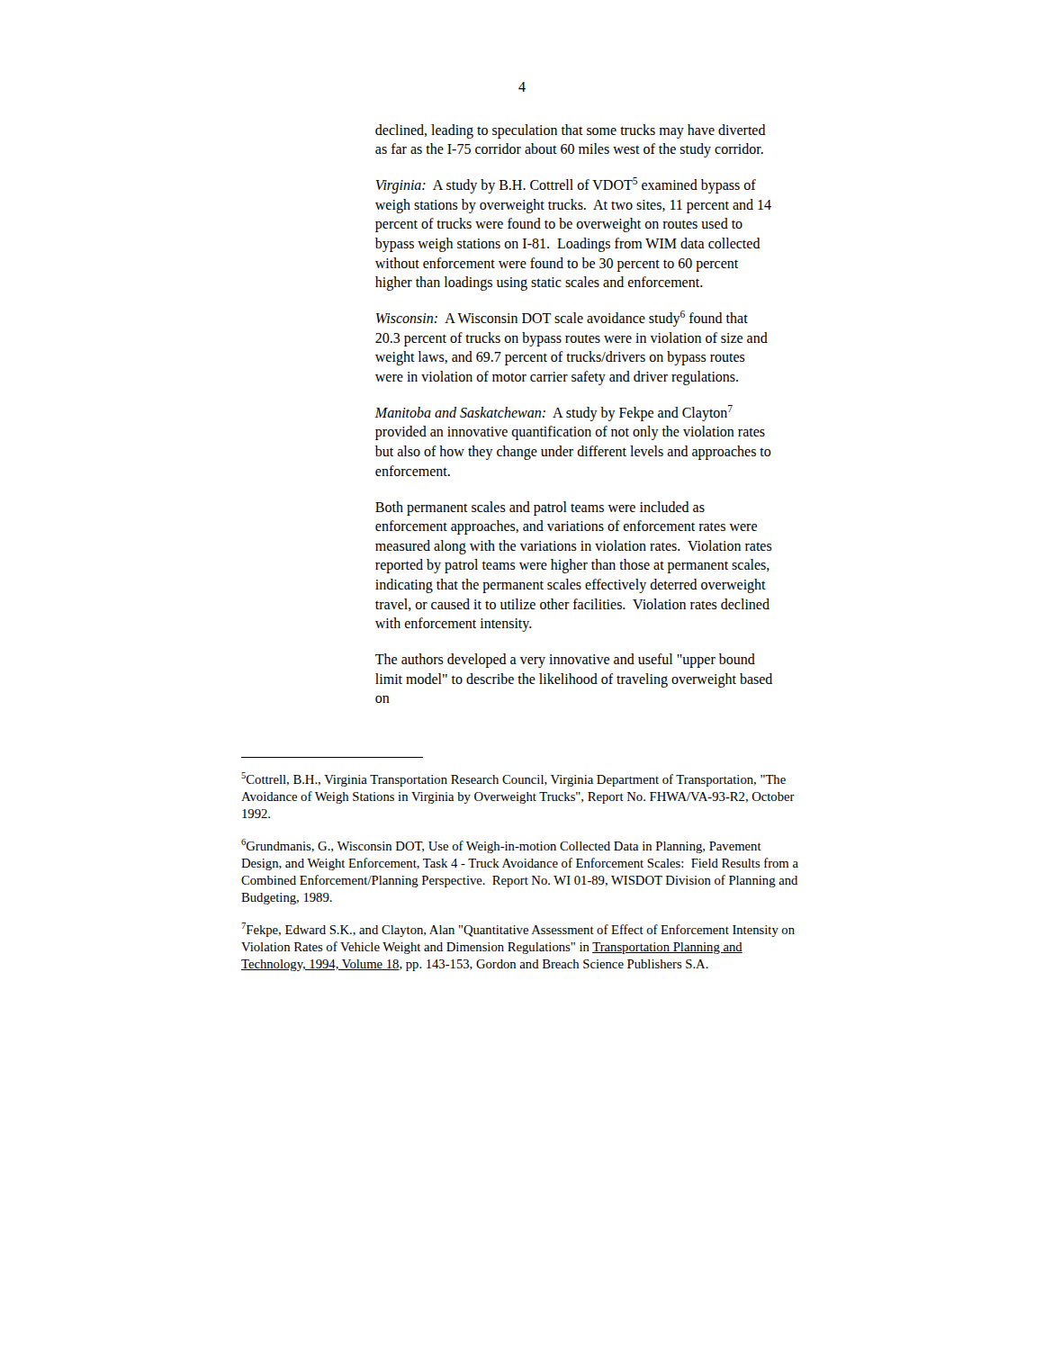4
declined, leading to speculation that some trucks may have diverted as far as the I-75 corridor about 60 miles west of the study corridor.
Virginia: A study by B.H. Cottrell of VDOT5 examined bypass of weigh stations by overweight trucks. At two sites, 11 percent and 14 percent of trucks were found to be overweight on routes used to bypass weigh stations on I-81. Loadings from WIM data collected without enforcement were found to be 30 percent to 60 percent higher than loadings using static scales and enforcement.
Wisconsin: A Wisconsin DOT scale avoidance study6 found that 20.3 percent of trucks on bypass routes were in violation of size and weight laws, and 69.7 percent of trucks/drivers on bypass routes were in violation of motor carrier safety and driver regulations.
Manitoba and Saskatchewan: A study by Fekpe and Clayton7 provided an innovative quantification of not only the violation rates but also of how they change under different levels and approaches to enforcement.
Both permanent scales and patrol teams were included as enforcement approaches, and variations of enforcement rates were measured along with the variations in violation rates. Violation rates reported by patrol teams were higher than those at permanent scales, indicating that the permanent scales effectively deterred overweight travel, or caused it to utilize other facilities. Violation rates declined with enforcement intensity.
The authors developed a very innovative and useful "upper bound limit model" to describe the likelihood of traveling overweight based on
5Cottrell, B.H., Virginia Transportation Research Council, Virginia Department of Transportation, "The Avoidance of Weigh Stations in Virginia by Overweight Trucks", Report No. FHWA/VA-93-R2, October 1992.
6Grundmanis, G., Wisconsin DOT, Use of Weigh-in-motion Collected Data in Planning, Pavement Design, and Weight Enforcement, Task 4 - Truck Avoidance of Enforcement Scales: Field Results from a Combined Enforcement/Planning Perspective. Report No. WI 01-89, WISDOT Division of Planning and Budgeting, 1989.
7Fekpe, Edward S.K., and Clayton, Alan "Quantitative Assessment of Effect of Enforcement Intensity on Violation Rates of Vehicle Weight and Dimension Regulations" in Transportation Planning and Technology, 1994, Volume 18, pp. 143-153, Gordon and Breach Science Publishers S.A.